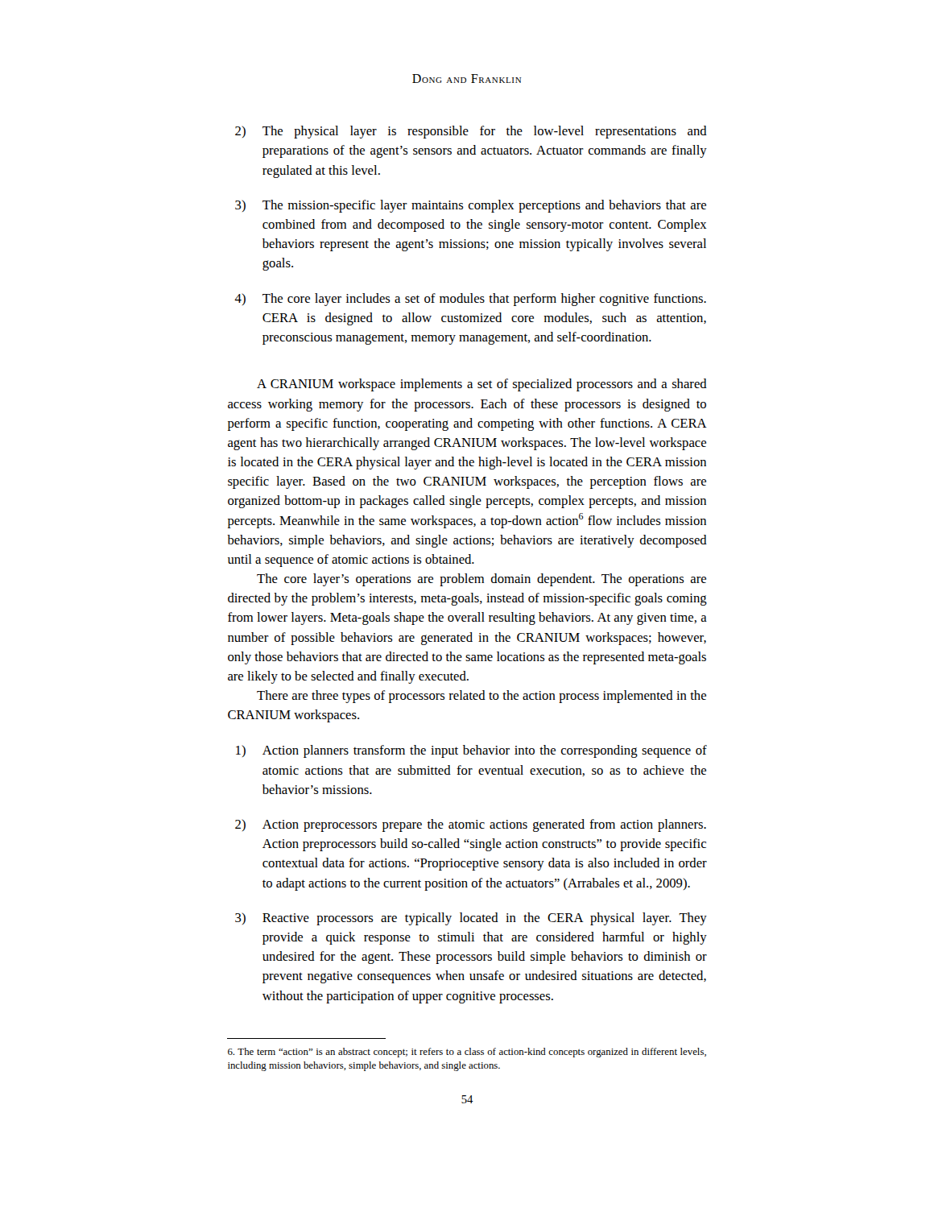Dong and Franklin
2) The physical layer is responsible for the low-level representations and preparations of the agent’s sensors and actuators. Actuator commands are finally regulated at this level.
3) The mission-specific layer maintains complex perceptions and behaviors that are combined from and decomposed to the single sensory-motor content. Complex behaviors represent the agent’s missions; one mission typically involves several goals.
4) The core layer includes a set of modules that perform higher cognitive functions. CERA is designed to allow customized core modules, such as attention, preconscious management, memory management, and self-coordination.
A CRANIUM workspace implements a set of specialized processors and a shared access working memory for the processors. Each of these processors is designed to perform a specific function, cooperating and competing with other functions. A CERA agent has two hierarchically arranged CRANIUM workspaces. The low-level workspace is located in the CERA physical layer and the high-level is located in the CERA mission specific layer. Based on the two CRANIUM workspaces, the perception flows are organized bottom-up in packages called single percepts, complex percepts, and mission percepts. Meanwhile in the same workspaces, a top-down action6 flow includes mission behaviors, simple behaviors, and single actions; behaviors are iteratively decomposed until a sequence of atomic actions is obtained.
The core layer’s operations are problem domain dependent. The operations are directed by the problem’s interests, meta-goals, instead of mission-specific goals coming from lower layers. Meta-goals shape the overall resulting behaviors. At any given time, a number of possible behaviors are generated in the CRANIUM workspaces; however, only those behaviors that are directed to the same locations as the represented meta-goals are likely to be selected and finally executed.
There are three types of processors related to the action process implemented in the CRANIUM workspaces.
1) Action planners transform the input behavior into the corresponding sequence of atomic actions that are submitted for eventual execution, so as to achieve the behavior’s missions.
2) Action preprocessors prepare the atomic actions generated from action planners. Action preprocessors build so-called “single action constructs” to provide specific contextual data for actions. “Proprioceptive sensory data is also included in order to adapt actions to the current position of the actuators” (Arrabales et al., 2009).
3) Reactive processors are typically located in the CERA physical layer. They provide a quick response to stimuli that are considered harmful or highly undesired for the agent. These processors build simple behaviors to diminish or prevent negative consequences when unsafe or undesired situations are detected, without the participation of upper cognitive processes.
6. The term “action” is an abstract concept; it refers to a class of action-kind concepts organized in different levels, including mission behaviors, simple behaviors, and single actions.
54